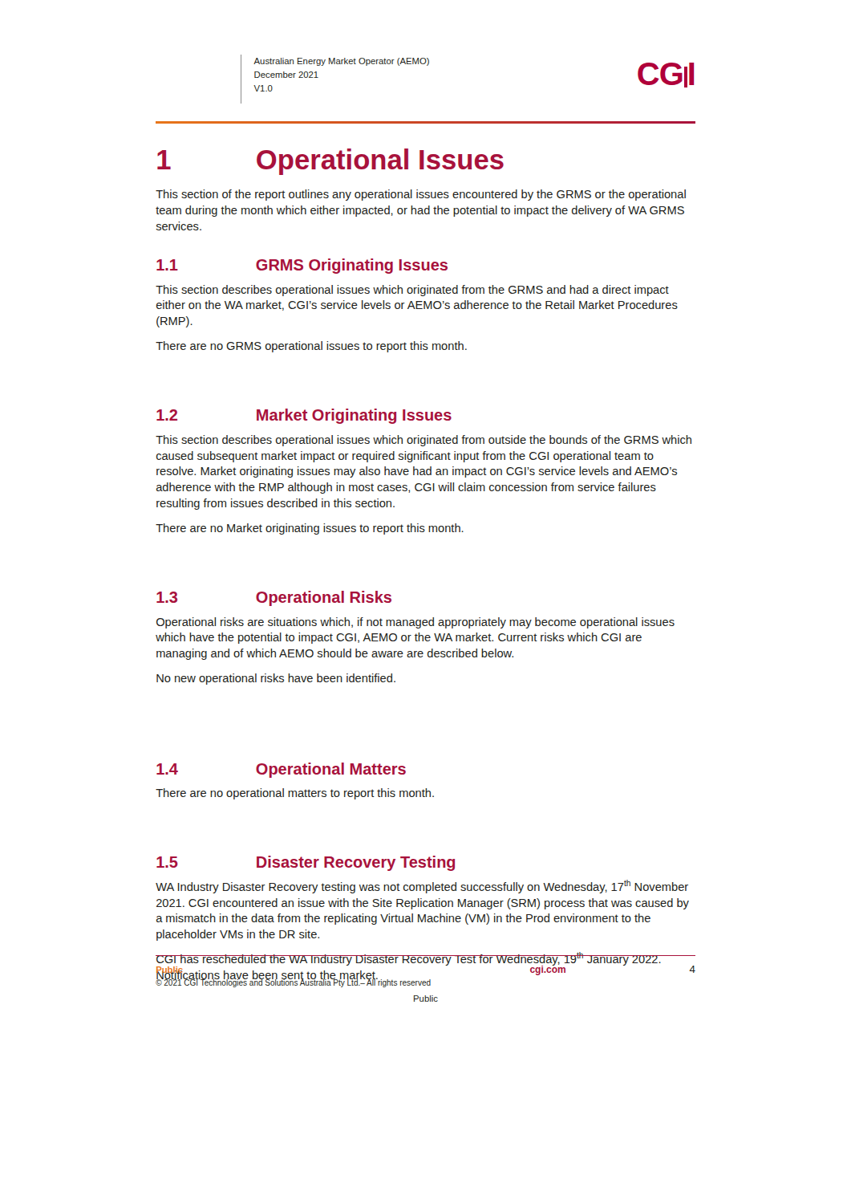Australian Energy Market Operator (AEMO)
December 2021
V1.0
CG I
1 Operational Issues
This section of the report outlines any operational issues encountered by the GRMS or the operational team during the month which either impacted, or had the potential to impact the delivery of WA GRMS services.
1.1 GRMS Originating Issues
This section describes operational issues which originated from the GRMS and had a direct impact either on the WA market, CGI’s service levels or AEMO’s adherence to the Retail Market Procedures (RMP).
There are no GRMS operational issues to report this month.
1.2 Market Originating Issues
This section describes operational issues which originated from outside the bounds of the GRMS which caused subsequent market impact or required significant input from the CGI operational team to resolve. Market originating issues may also have had an impact on CGI’s service levels and AEMO’s adherence with the RMP although in most cases, CGI will claim concession from service failures resulting from issues described in this section.
There are no Market originating issues to report this month.
1.3 Operational Risks
Operational risks are situations which, if not managed appropriately may become operational issues which have the potential to impact CGI, AEMO or the WA market. Current risks which CGI are managing and of which AEMO should be aware are described below.
No new operational risks have been identified.
1.4 Operational Matters
There are no operational matters to report this month.
1.5 Disaster Recovery Testing
WA Industry Disaster Recovery testing was not completed successfully on Wednesday, 17th November 2021. CGI encountered an issue with the Site Replication Manager (SRM) process that was caused by a mismatch in the data from the replicating Virtual Machine (VM) in the Prod environment to the placeholder VMs in the DR site.
CGI has rescheduled the WA Industry Disaster Recovery Test for Wednesday, 19th January 2022. Notifications have been sent to the market.
Public © 2021 CGI Technologies and Solutions Australia Pty Ltd.– All rights reserved
cgi.com
4
Public